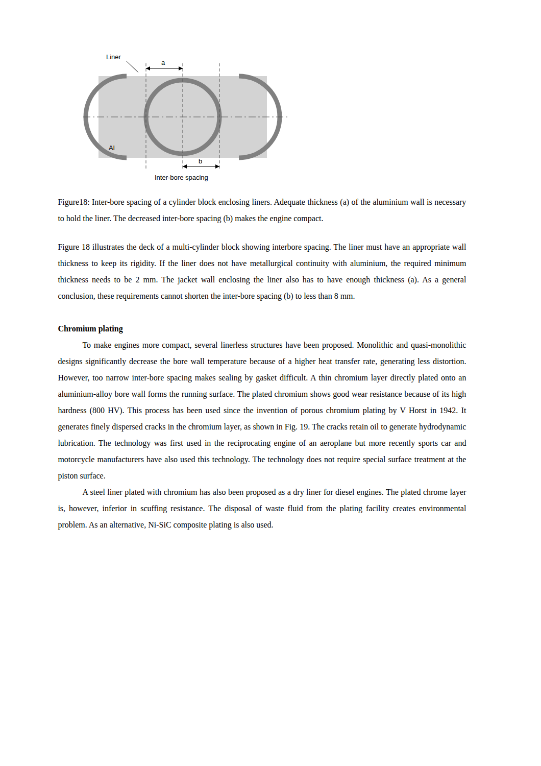Liner Al a b Inter-bore spacing
Figure18: Inter-bore spacing of a cylinder block enclosing liners. Adequate thickness (a) of the aluminium wall is necessary to hold the liner. The decreased inter-bore spacing (b) makes the engine compact.
Figure 18 illustrates the deck of a multi-cylinder block showing interbore spacing. The liner must have an appropriate wall thickness to keep its rigidity. If the liner does not have metallurgical continuity with aluminium, the required minimum thickness needs to be 2 mm. The jacket wall enclosing the liner also has to have enough thickness (a). As a general conclusion, these requirements cannot shorten the inter-bore spacing (b) to less than 8 mm.
Chromium plating
To make engines more compact, several linerless structures have been proposed. Monolithic and quasi-monolithic designs significantly decrease the bore wall temperature because of a higher heat transfer rate, generating less distortion. However, too narrow inter-bore spacing makes sealing by gasket difficult. A thin chromium layer directly plated onto an aluminium-alloy bore wall forms the running surface. The plated chromium shows good wear resistance because of its high hardness (800 HV). This process has been used since the invention of porous chromium plating by V Horst in 1942. It generates finely dispersed cracks in the chromium layer, as shown in Fig. 19. The cracks retain oil to generate hydrodynamic lubrication. The technology was first used in the reciprocating engine of an aeroplane but more recently sports car and motorcycle manufacturers have also used this technology. The technology does not require special surface treatment at the piston surface.
A steel liner plated with chromium has also been proposed as a dry liner for diesel engines. The plated chrome layer is, however, inferior in scuffing resistance. The disposal of waste fluid from the plating facility creates environmental problem. As an alternative, Ni-SiC composite plating is also used.